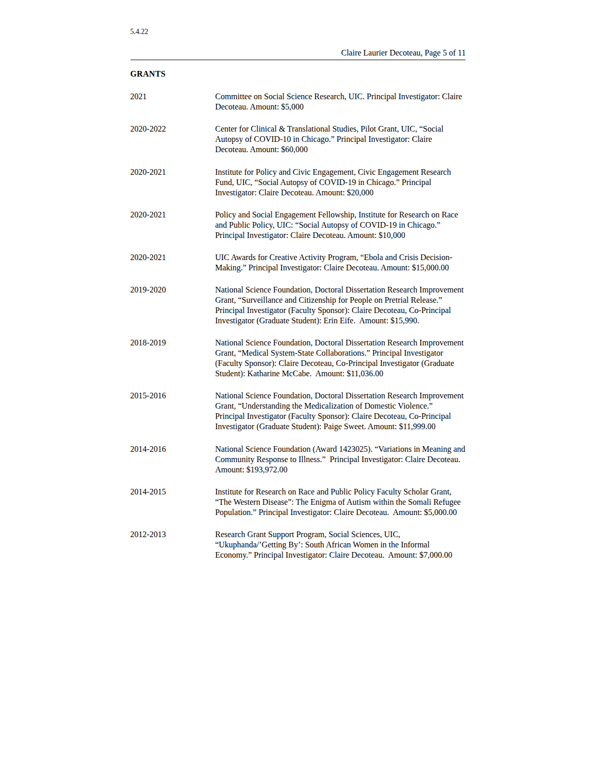5.4.22
Claire Laurier Decoteau, Page 5 of 11
GRANTS
| 2021 | Committee on Social Science Research, UIC. Principal Investigator: Claire Decoteau. Amount: $5,000 |
| 2020-2022 | Center for Clinical & Translational Studies, Pilot Grant, UIC, “Social Autopsy of COVID-10 in Chicago.” Principal Investigator: Claire Decoteau. Amount: $60,000 |
| 2020-2021 | Institute for Policy and Civic Engagement, Civic Engagement Research Fund, UIC, “Social Autopsy of COVID-19 in Chicago.” Principal Investigator: Claire Decoteau. Amount: $20,000 |
| 2020-2021 | Policy and Social Engagement Fellowship, Institute for Research on Race and Public Policy, UIC: “Social Autopsy of COVID-19 in Chicago.” Principal Investigator: Claire Decoteau. Amount: $10,000 |
| 2020-2021 | UIC Awards for Creative Activity Program, “Ebola and Crisis Decision-Making.” Principal Investigator: Claire Decoteau. Amount: $15,000.00 |
| 2019-2020 | National Science Foundation, Doctoral Dissertation Research Improvement Grant, “Surveillance and Citizenship for People on Pretrial Release.” Principal Investigator (Faculty Sponsor): Claire Decoteau, Co-Principal Investigator (Graduate Student): Erin Eife. Amount: $15,990. |
| 2018-2019 | National Science Foundation, Doctoral Dissertation Research Improvement Grant, “Medical System-State Collaborations.” Principal Investigator (Faculty Sponsor): Claire Decoteau, Co-Principal Investigator (Graduate Student): Katharine McCabe. Amount: $11,036.00 |
| 2015-2016 | National Science Foundation, Doctoral Dissertation Research Improvement Grant, “Understanding the Medicalization of Domestic Violence.” Principal Investigator (Faculty Sponsor): Claire Decoteau, Co-Principal Investigator (Graduate Student): Paige Sweet. Amount: $11,999.00 |
| 2014-2016 | National Science Foundation (Award 1423025). “Variations in Meaning and Community Response to Illness.” Principal Investigator: Claire Decoteau. Amount: $193,972.00 |
| 2014-2015 | Institute for Research on Race and Public Policy Faculty Scholar Grant, “The Western Disease”: The Enigma of Autism within the Somali Refugee Population.” Principal Investigator: Claire Decoteau. Amount: $5,000.00 |
| 2012-2013 | Research Grant Support Program, Social Sciences, UIC, “Ukuphanda/’Getting By’: South African Women in the Informal Economy.” Principal Investigator: Claire Decoteau. Amount: $7,000.00 |